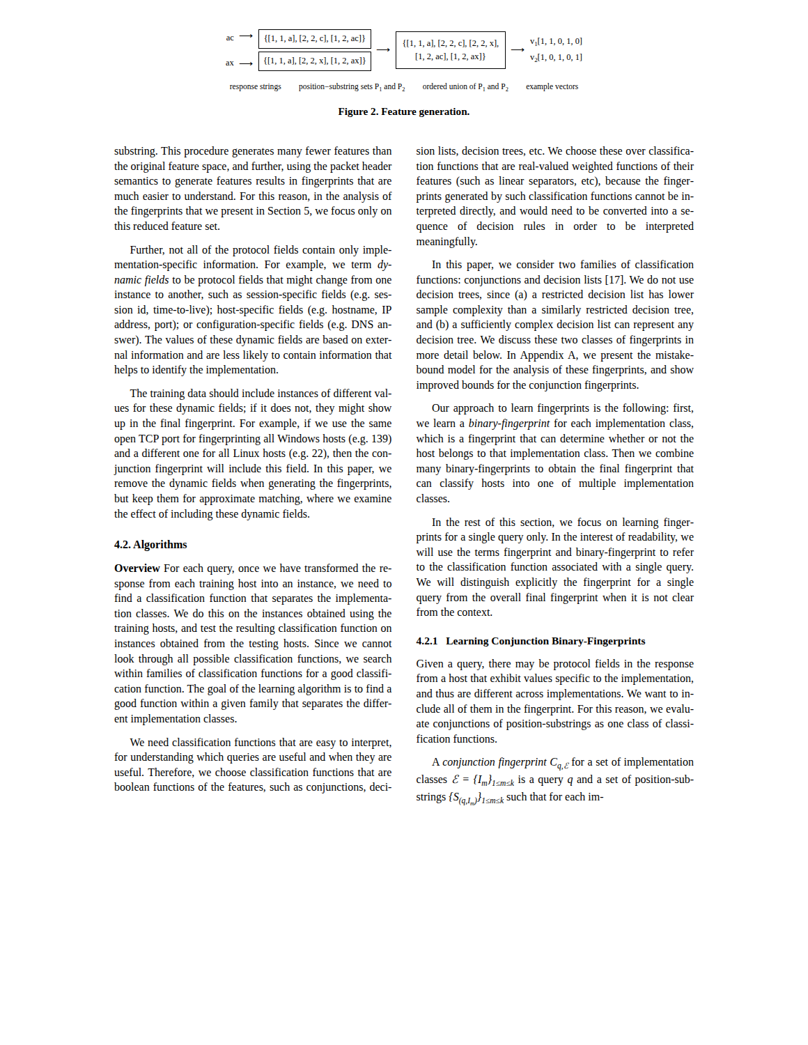ac
ax
⟶
⟶
{[1, 1, a], [2, 2, c], [1, 2, ac]}
{[1, 1, a], [2, 2, x], [1, 2, ax]}
⟶
{[1, 1, a], [2, 2, c], [2, 2, x],
[1, 2, ac], [1, 2, ax]}
⟶
v1[1, 1, 0, 1, 0]
v2[1, 0, 1, 0, 1]
response strings position−substring sets P1 and P2 ordered union of P1 and P2 example vectors
Figure 2. Feature generation.
substring. This procedure generates many fewer features than the original feature space, and further, using the packet header semantics to generate features results in fingerprints that are much easier to understand. For this reason, in the analysis of the fingerprints that we present in Section 5, we focus only on this reduced feature set.
Further, not all of the protocol fields contain only implementation-specific information. For example, we term dynamic fields to be protocol fields that might change from one instance to another, such as session-specific fields (e.g. session id, time-to-live); host-specific fields (e.g. hostname, IP address, port); or configuration-specific fields (e.g. DNS answer). The values of these dynamic fields are based on external information and are less likely to contain information that helps to identify the implementation.
The training data should include instances of different values for these dynamic fields; if it does not, they might show up in the final fingerprint. For example, if we use the same open TCP port for fingerprinting all Windows hosts (e.g. 139) and a different one for all Linux hosts (e.g. 22), then the conjunction fingerprint will include this field. In this paper, we remove the dynamic fields when generating the fingerprints, but keep them for approximate matching, where we examine the effect of including these dynamic fields.
4.2. Algorithms
Overview For each query, once we have transformed the response from each training host into an instance, we need to find a classification function that separates the implementation classes. We do this on the instances obtained using the training hosts, and test the resulting classification function on instances obtained from the testing hosts. Since we cannot look through all possible classification functions, we search within families of classification functions for a good classification function. The goal of the learning algorithm is to find a good function within a given family that separates the different implementation classes.
We need classification functions that are easy to interpret, for understanding which queries are useful and when they are useful. Therefore, we choose classification functions that are boolean functions of the features, such as conjunctions, decision lists, decision trees, etc. We choose these over classification functions that are real-valued weighted functions of their features (such as linear separators, etc), because the fingerprints generated by such classification functions cannot be interpreted directly, and would need to be converted into a sequence of decision rules in order to be interpreted meaningfully.
In this paper, we consider two families of classification functions: conjunctions and decision lists [17]. We do not use decision trees, since (a) a restricted decision list has lower sample complexity than a similarly restricted decision tree, and (b) a sufficiently complex decision list can represent any decision tree. We discuss these two classes of fingerprints in more detail below. In Appendix A, we present the mistake-bound model for the analysis of these fingerprints, and show improved bounds for the conjunction fingerprints.
Our approach to learn fingerprints is the following: first, we learn a binary-fingerprint for each implementation class, which is a fingerprint that can determine whether or not the host belongs to that implementation class. Then we combine many binary-fingerprints to obtain the final fingerprint that can classify hosts into one of multiple implementation classes.
In the rest of this section, we focus on learning fingerprints for a single query only. In the interest of readability, we will use the terms fingerprint and binary-fingerprint to refer to the classification function associated with a single query. We will distinguish explicitly the fingerprint for a single query from the overall final fingerprint when it is not clear from the context.
4.2.1 Learning Conjunction Binary-Fingerprints
Given a query, there may be protocol fields in the response from a host that exhibit values specific to the implementation, and thus are different across implementations. We want to include all of them in the fingerprint. For this reason, we evaluate conjunctions of position-substrings as one class of classification functions.
A conjunction fingerprint Cq,ℰ for a set of implementation classes ℰ = {Im}1≤m≤k is a query q and a set of position-substrings {S(q,Im)}1≤m≤k such that for each im-